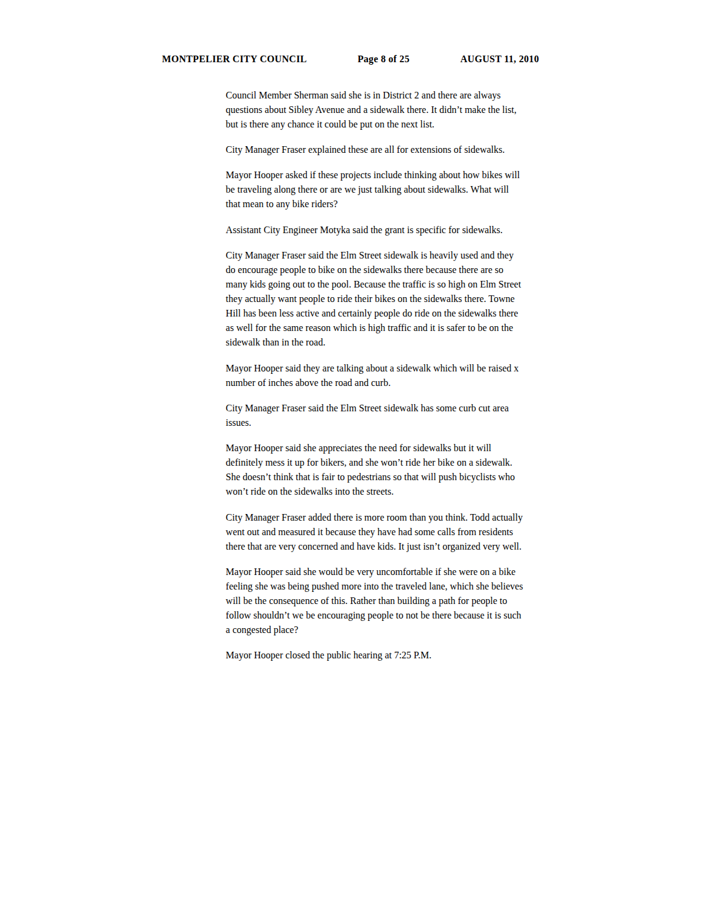Montpelier City Council Page 8 of 25 August 11, 2010
Council Member Sherman said she is in District 2 and there are always questions about Sibley Avenue and a sidewalk there. It didn’t make the list, but is there any chance it could be put on the next list.
City Manager Fraser explained these are all for extensions of sidewalks.
Mayor Hooper asked if these projects include thinking about how bikes will be traveling along there or are we just talking about sidewalks. What will that mean to any bike riders?
Assistant City Engineer Motyka said the grant is specific for sidewalks.
City Manager Fraser said the Elm Street sidewalk is heavily used and they do encourage people to bike on the sidewalks there because there are so many kids going out to the pool. Because the traffic is so high on Elm Street they actually want people to ride their bikes on the sidewalks there. Towne Hill has been less active and certainly people do ride on the sidewalks there as well for the same reason which is high traffic and it is safer to be on the sidewalk than in the road.
Mayor Hooper said they are talking about a sidewalk which will be raised x number of inches above the road and curb.
City Manager Fraser said the Elm Street sidewalk has some curb cut area issues.
Mayor Hooper said she appreciates the need for sidewalks but it will definitely mess it up for bikers, and she won’t ride her bike on a sidewalk. She doesn’t think that is fair to pedestrians so that will push bicyclists who won’t ride on the sidewalks into the streets.
City Manager Fraser added there is more room than you think. Todd actually went out and measured it because they have had some calls from residents there that are very concerned and have kids. It just isn’t organized very well.
Mayor Hooper said she would be very uncomfortable if she were on a bike feeling she was being pushed more into the traveled lane, which she believes will be the consequence of this. Rather than building a path for people to follow shouldn’t we be encouraging people to not be there because it is such a congested place?
Mayor Hooper closed the public hearing at 7:25 P.M.